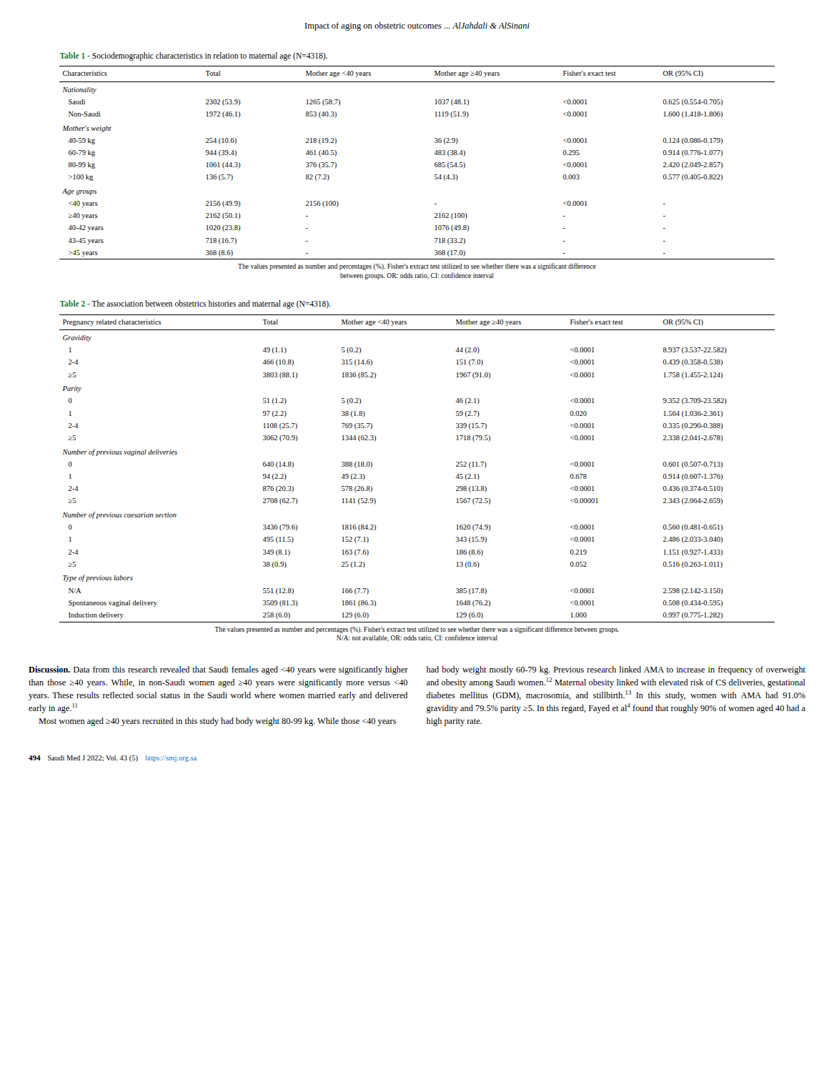Impact of aging on obstetric outcomes ... AlJahdali & AlSinani
Table 1 - Sociodemographic characteristics in relation to maternal age (N=4318).
| Characteristics | Total | Mother age <40 years | Mother age ≥40 years | Fisher's exact test | OR (95% CI) |
| --- | --- | --- | --- | --- | --- |
| Nationality |
| Saudi | 2302 (53.9) | 1265 (58.7) | 1037 (48.1) | <0.0001 | 0.625 (0.554-0.705) |
| Non-Saudi | 1972 (46.1) | 853 (40.3) | 1119 (51.9) | <0.0001 | 1.600 (1.418-1.806) |
| Mother's weight |
| 40-59 kg | 254 (10.6) | 218 (19.2) | 36 (2.9) | <0.0001 | 0.124 (0.086-0.179) |
| 60-79 kg | 944 (39.4) | 461 (40.5) | 483 (38.4) | 0.295 | 0.914 (0.776-1.077) |
| 80-99 kg | 1061 (44.3) | 376 (35.7) | 685 (54.5) | <0.0001 | 2.420 (2.049-2.857) |
| >100 kg | 136 (5.7) | 82 (7.2) | 54 (4.3) | 0.003 | 0.577 (0.405-0.822) |
| Age groups |
| <40 years | 2156 (49.9) | 2156 (100) | - | <0.0001 | - |
| ≥40 years | 2162 (50.1) | - | 2162 (100) | - | - |
| 40-42 years | 1020 (23.8) | - | 1076 (49.8) | - | - |
| 43-45 years | 718 (16.7) | - | 718 (33.2) | - | - |
| >45 years | 368 (8.6) | - | 368 (17.0) | - | - |
The values presented as number and percentages (%). Fisher's extract test utilized to see whether there was a significant difference
between groups. OR: odds ratio, CI: confidence interval
Table 2 - The association between obstetrics histories and maternal age (N=4318).
| Pregnancy related characteristics | Total | Mother age <40 years | Mother age ≥40 years | Fisher's exact test | OR (95% CI) |
| --- | --- | --- | --- | --- | --- |
| Gravidity |
| 1 | 49 (1.1) | 5 (0.2) | 44 (2.0) | <0.0001 | 8.937 (3.537-22.582) |
| 2-4 | 466 (10.8) | 315 (14.6) | 151 (7.0) | <0.0001 | 0.439 (0.358-0.538) |
| ≥5 | 3803 (88.1) | 1836 (85.2) | 1967 (91.0) | <0.0001 | 1.758 (1.455-2.124) |
| Parity |
| 0 | 51 (1.2) | 5 (0.2) | 46 (2.1) | <0.0001 | 9.352 (3.709-23.582) |
| 1 | 97 (2.2) | 38 (1.8) | 59 (2.7) | 0.020 | 1.564 (1.036-2.361) |
| 2-4 | 1108 (25.7) | 769 (35.7) | 339 (15.7) | <0.0001 | 0.335 (0.290-0.388) |
| ≥5 | 3062 (70.9) | 1344 (62.3) | 1718 (79.5) | <0.0001 | 2.338 (2.041-2.678) |
| Number of previous vaginal deliveries |
| 0 | 640 (14.8) | 388 (18.0) | 252 (11.7) | <0.0001 | 0.601 (0.507-0.713) |
| 1 | 94 (2.2) | 49 (2.3) | 45 (2.1) | 0.678 | 0.914 (0.607-1.376) |
| 2-4 | 876 (20.3) | 578 (26.8) | 298 (13.8) | <0.0001 | 0.436 (0.374-0.510) |
| ≥5 | 2708 (62.7) | 1141 (52.9) | 1567 (72.5) | <0.00001 | 2.343 (2.064-2.659) |
| Number of previous caesarian section |
| 0 | 3436 (79.6) | 1816 (84.2) | 1620 (74.9) | <0.0001 | 0.560 (0.481-0.651) |
| 1 | 495 (11.5) | 152 (7.1) | 343 (15.9) | <0.0001 | 2.486 (2.033-3.040) |
| 2-4 | 349 (8.1) | 163 (7.6) | 186 (8.6) | 0.219 | 1.151 (0.927-1.433) |
| ≥5 | 38 (0.9) | 25 (1.2) | 13 (0.6) | 0.052 | 0.516 (0.263-1.011) |
| Type of previous labors |
| N/A | 551 (12.8) | 166 (7.7) | 385 (17.8) | <0.0001 | 2.598 (2.142-3.150) |
| Spontaneous vaginal delivery | 3509 (81.3) | 1861 (86.3) | 1648 (76.2) | <0.0001 | 0.508 (0.434-0.595) |
| Induction delivery | 258 (6.0) | 129 (6.0) | 129 (6.0) | 1.000 | 0.997 (0.775-1.282) |
The values presented as number and percentages (%). Fisher's extract test utilized to see whether there was a significant difference between groups.
N/A: not available, OR: odds ratio, CI: confidence interval
Discussion. Data from this research revealed that Saudi females aged <40 years were significantly higher than those ≥40 years. While, in non-Saudi women aged ≥40 years were significantly more versus <40 years. These results reflected social status in the Saudi world where women married early and delivered early in age.11
Most women aged ≥40 years recruited in this study had body weight 80-99 kg. While those <40 years
had body weight mostly 60-79 kg. Previous research linked AMA to increase in frequency of overweight and obesity among Saudi women.12 Maternal obesity linked with elevated risk of CS deliveries, gestational diabetes mellitus (GDM), macrosomia, and stillbirth.13 In this study, women with AMA had 91.0% gravidity and 79.5% parity ≥5. In this regard, Fayed et al4 found that roughly 90% of women aged 40 had a high parity rate.
494 Saudi Med J 2022; Vol. 43 (5) https://smj.org.sa